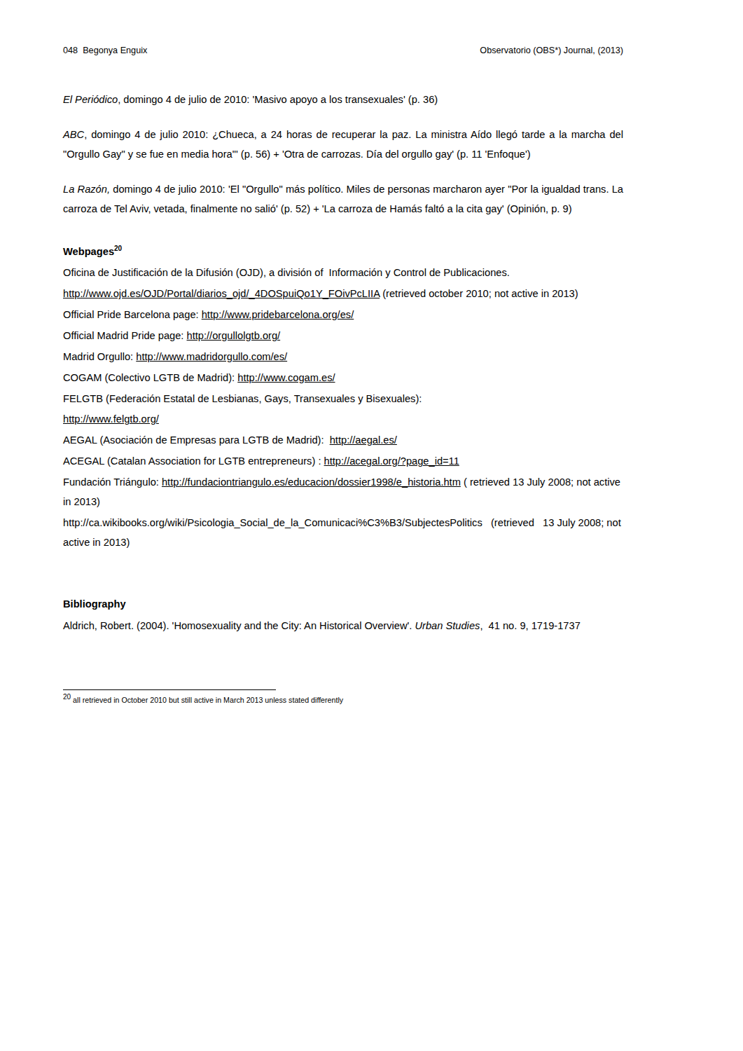048 Begonya Enguix
Observatorio (OBS*) Journal, (2013)
El Periódico, domingo 4 de julio de 2010: 'Masivo apoyo a los transexuales' (p. 36)
ABC, domingo 4 de julio 2010: ¿Chueca, a 24 horas de recuperar la paz. La ministra Aído llegó tarde a la marcha del "Orgullo Gay" y se fue en media hora"' (p. 56) + 'Otra de carrozas. Día del orgullo gay' (p. 11 'Enfoque')
La Razón, domingo 4 de julio 2010: 'El "Orgullo" más político. Miles de personas marcharon ayer "Por la igualdad trans. La carroza de Tel Aviv, vetada, finalmente no salió' (p. 52) + 'La carroza de Hamás faltó a la cita gay' (Opinión, p. 9)
Webpages20
Oficina de Justificación de la Difusión (OJD), a división of Información y Control de Publicaciones.
http://www.ojd.es/OJD/Portal/diarios_ojd/_4DOSpuiQo1Y_FOivPcLIIA (retrieved october 2010; not active in 2013)
Official Pride Barcelona page: http://www.pridebarcelona.org/es/
Official Madrid Pride page: http://orgullolgtb.org/
Madrid Orgullo: http://www.madridorgullo.com/es/
COGAM (Colectivo LGTB de Madrid): http://www.cogam.es/
FELGTB (Federación Estatal de Lesbianas, Gays, Transexuales y Bisexuales):
http://www.felgtb.org/
AEGAL (Asociación de Empresas para LGTB de Madrid): http://aegal.es/
ACEGAL (Catalan Association for LGTB entrepreneurs) : http://acegal.org/?page_id=11
Fundación Triángulo: http://fundaciontriangulo.es/educacion/dossier1998/e_historia.htm ( retrieved 13 July 2008; not active in 2013)
http://ca.wikibooks.org/wiki/Psicologia_Social_de_la_Comunicaci%C3%B3/SubjectesPolitics (retrieved 13 July 2008; not active in 2013)
Bibliography
Aldrich, Robert. (2004). 'Homosexuality and the City: An Historical Overview'. Urban Studies, 41 no. 9, 1719-1737
20 all retrieved in October 2010 but still active in March 2013 unless stated differently